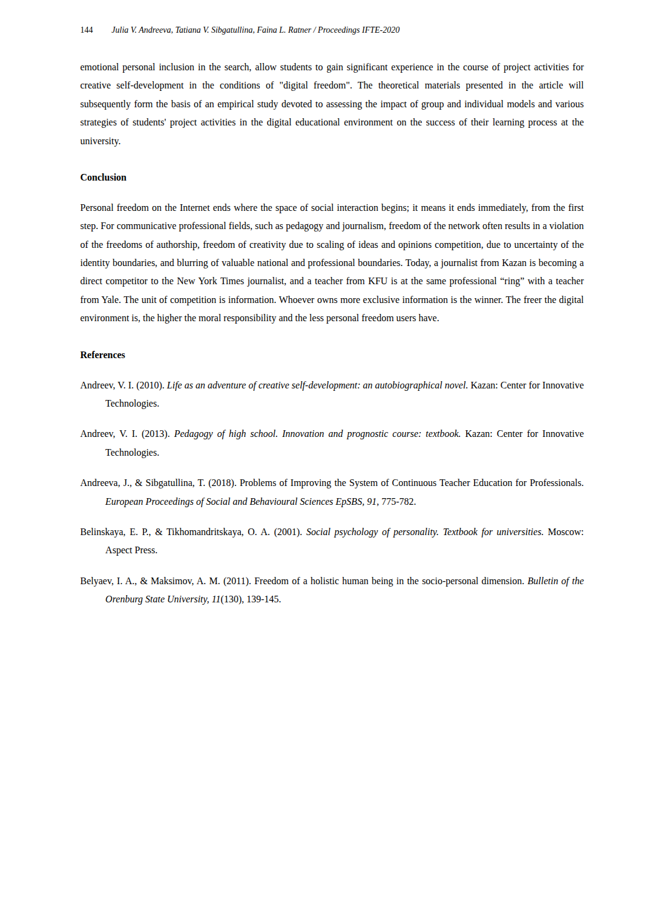144 Julia V. Andreeva, Tatiana V. Sibgatullina, Faina L. Ratner / Proceedings IFTE-2020
emotional personal inclusion in the search, allow students to gain significant experience in the course of project activities for creative self-development in the conditions of "digital freedom". The theoretical materials presented in the article will subsequently form the basis of an empirical study devoted to assessing the impact of group and individual models and various strategies of students' project activities in the digital educational environment on the success of their learning process at the university.
Conclusion
Personal freedom on the Internet ends where the space of social interaction begins; it means it ends immediately, from the first step. For communicative professional fields, such as pedagogy and journalism, freedom of the network often results in a violation of the freedoms of authorship, freedom of creativity due to scaling of ideas and opinions competition, due to uncertainty of the identity boundaries, and blurring of valuable national and professional boundaries. Today, a journalist from Kazan is becoming a direct competitor to the New York Times journalist, and a teacher from KFU is at the same professional “ring” with a teacher from Yale. The unit of competition is information. Whoever owns more exclusive information is the winner. The freer the digital environment is, the higher the moral responsibility and the less personal freedom users have.
References
Andreev, V. I. (2010). Life as an adventure of creative self-development: an autobiographical novel. Kazan: Center for Innovative Technologies.
Andreev, V. I. (2013). Pedagogy of high school. Innovation and prognostic course: textbook. Kazan: Center for Innovative Technologies.
Andreeva, J., & Sibgatullina, T. (2018). Problems of Improving the System of Continuous Teacher Education for Professionals. European Proceedings of Social and Behavioural Sciences EpSBS, 91, 775-782.
Belinskaya, E. P., & Tikhomandritskaya, O. A. (2001). Social psychology of personality. Textbook for universities. Moscow: Aspect Press.
Belyaev, I. A., & Maksimov, A. M. (2011). Freedom of a holistic human being in the socio-personal dimension. Bulletin of the Orenburg State University, 11(130), 139-145.